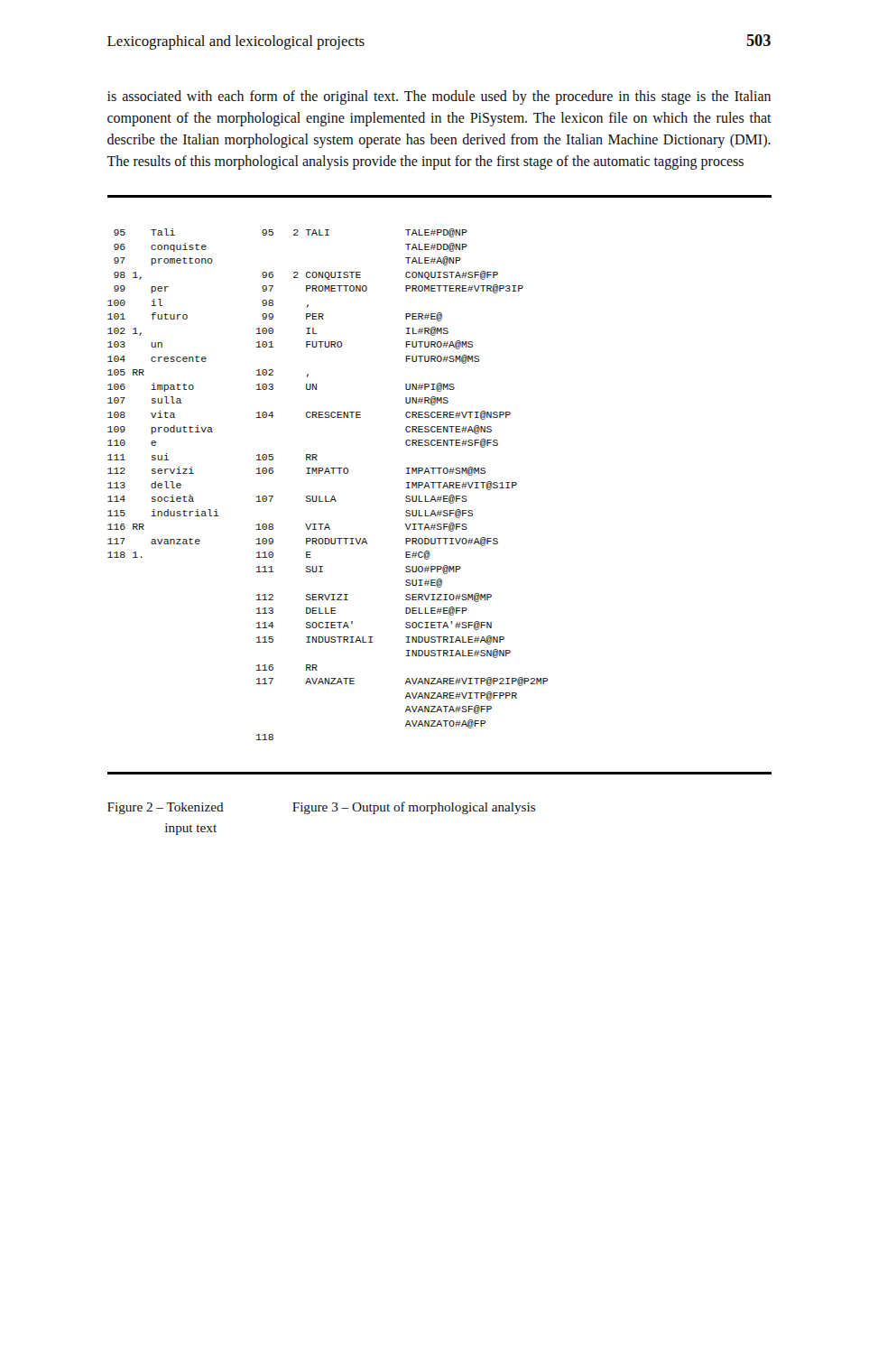Lexicographical and lexicological projects
503
is associated with each form of the original text. The module used by the procedure in this stage is the Italian component of the morphological engine implemented in the PiSystem. The lexicon file on which the rules that describe the Italian morphological system operate has been derived from the Italian Machine Dictionary (DMI). The results of this morphological analysis provide the input for the first stage of the automatic tagging process
 95    Tali
 96    conquiste
 97    promettono
 98 1,
 99    per
100    il
101    futuro
102 1,
103    un
104    crescente
105 RR
106    impatto
107    sulla
108    vita
109    produttiva
110    e
111    sui
112    servizi
113    delle
114    società
115    industriali
116 RR
117    avanzate
118 1.
 95   2 TALI            TALE#PD@NP
                        TALE#DD@NP
                        TALE#A@NP
 96   2 CONQUISTE       CONQUISTA#SF@FP
 97     PROMETTONO      PROMETTERE#VTR@P3IP
 98     ,
 99     PER             PER#E@
100     IL              IL#R@MS
101     FUTURO          FUTURO#A@MS
                        FUTURO#SM@MS
102     ,
103     UN              UN#PI@MS
                        UN#R@MS
104     CRESCENTE       CRESCERE#VTI@NSPP
                        CRESCENTE#A@NS
                        CRESCENTE#SF@FS
105     RR
106     IMPATTO         IMPATTO#SM@MS
                        IMPATTARE#VIT@S1IP
107     SULLA           SULLA#E@FS
                        SULLA#SF@FS
108     VITA            VITA#SF@FS
109     PRODUTTIVA      PRODUTTIVO#A@FS
110     E               E#C@
111     SUI             SUO#PP@MP
                        SUI#E@
112     SERVIZI         SERVIZIO#SM@MP
113     DELLE           DELLE#E@FP
114     SOCIETA'        SOCIETA'#SF@FN
115     INDUSTRIALI     INDUSTRIALE#A@NP
                        INDUSTRIALE#SN@NP
116     RR
117     AVANZATE        AVANZARE#VITP@P2IP@P2MP
                        AVANZARE#VITP@FPPR
                        AVANZATA#SF@FP
                        AVANZATO#A@FP
118
Figure 2 – Tokenizedinput text
Figure 3 – Output of morphological analysis